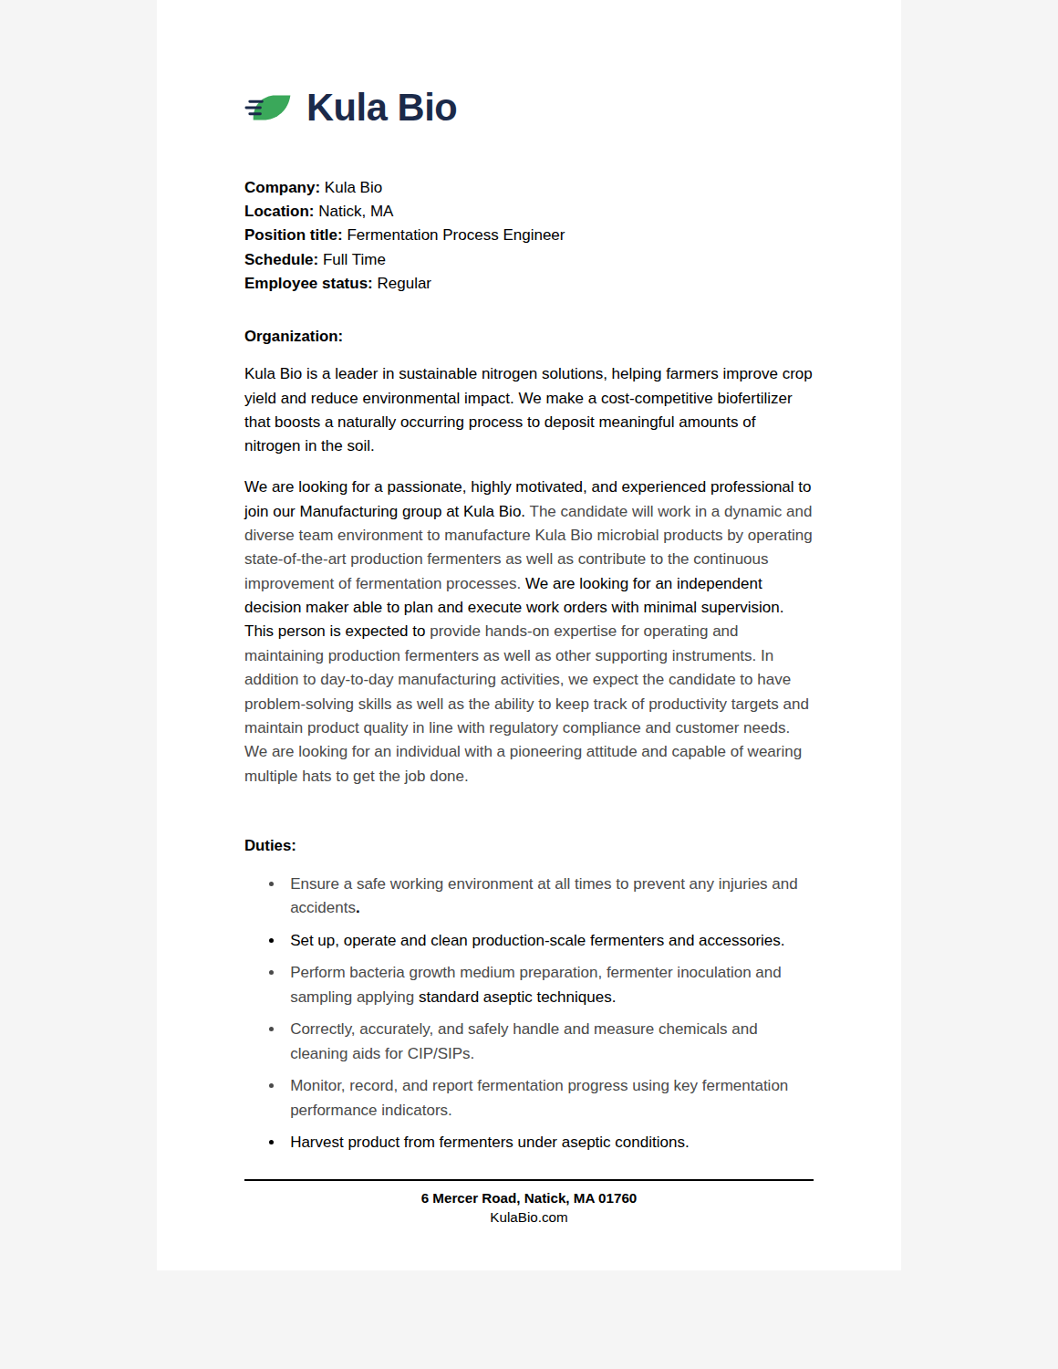Kula Bio
Company: Kula Bio
Location: Natick, MA
Position title: Fermentation Process Engineer
Schedule: Full Time
Employee status: Regular
Organization:
Kula Bio is a leader in sustainable nitrogen solutions, helping farmers improve crop yield and reduce environmental impact. We make a cost-competitive biofertilizer that boosts a naturally occurring process to deposit meaningful amounts of nitrogen in the soil.
We are looking for a passionate, highly motivated, and experienced professional to join our Manufacturing group at Kula Bio. The candidate will work in a dynamic and diverse team environment to manufacture Kula Bio microbial products by operating state-of-the-art production fermenters as well as contribute to the continuous improvement of fermentation processes. We are looking for an independent decision maker able to plan and execute work orders with minimal supervision. This person is expected to provide hands-on expertise for operating and maintaining production fermenters as well as other supporting instruments. In addition to day-to-day manufacturing activities, we expect the candidate to have problem-solving skills as well as the ability to keep track of productivity targets and maintain product quality in line with regulatory compliance and customer needs. We are looking for an individual with a pioneering attitude and capable of wearing multiple hats to get the job done.
Duties:
Ensure a safe working environment at all times to prevent any injuries and accidents.
Set up, operate and clean production-scale fermenters and accessories.
Perform bacteria growth medium preparation, fermenter inoculation and sampling applying standard aseptic techniques.
Correctly, accurately, and safely handle and measure chemicals and cleaning aids for CIP/SIPs.
Monitor, record, and report fermentation progress using key fermentation performance indicators.
Harvest product from fermenters under aseptic conditions.
6 Mercer Road, Natick, MA 01760
KulaBio.com